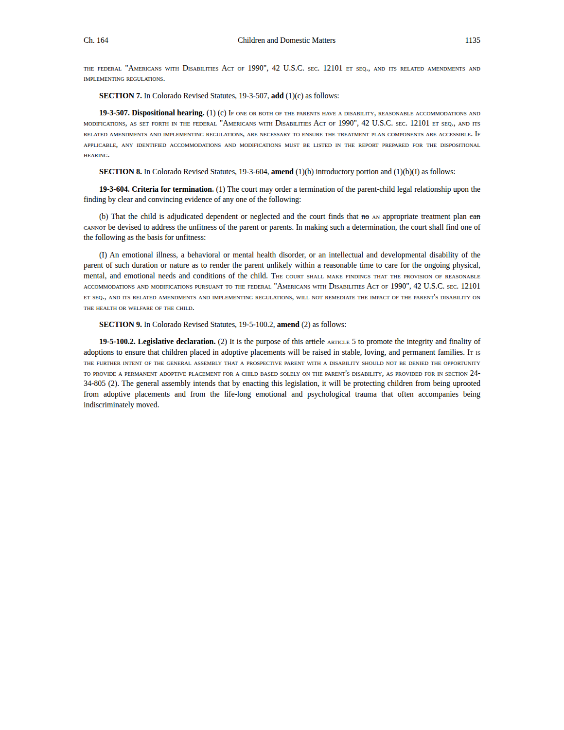Ch. 164 Children and Domestic Matters 1135
the federal "Americans with Disabilities Act of 1990", 42 U.S.C. sec. 12101 et seq., and its related amendments and implementing regulations.
SECTION 7. In Colorado Revised Statutes, 19-3-507, add (1)(c) as follows:
19-3-507. Dispositional hearing. (1) (c) If one or both of the parents have a disability, reasonable accommodations and modifications, as set forth in the federal "Americans with Disabilities Act of 1990", 42 U.S.C. sec. 12101 et seq., and its related amendments and implementing regulations, are necessary to ensure the treatment plan components are accessible. If applicable, any identified accommodations and modifications must be listed in the report prepared for the dispositional hearing.
SECTION 8. In Colorado Revised Statutes, 19-3-604, amend (1)(b) introductory portion and (1)(b)(I) as follows:
19-3-604. Criteria for termination. (1) The court may order a termination of the parent-child legal relationship upon the finding by clear and convincing evidence of any one of the following:
(b) That the child is adjudicated dependent or neglected and the court finds that no an appropriate treatment plan can cannot be devised to address the unfitness of the parent or parents. In making such a determination, the court shall find one of the following as the basis for unfitness:
(I) An emotional illness, a behavioral or mental health disorder, or an intellectual and developmental disability of the parent of such duration or nature as to render the parent unlikely within a reasonable time to care for the ongoing physical, mental, and emotional needs and conditions of the child. The court shall make findings that the provision of reasonable accommodations and modifications pursuant to the federal "Americans with Disabilities Act of 1990", 42 U.S.C. sec. 12101 et seq., and its related amendments and implementing regulations, will not remediate the impact of the parent's disability on the health or welfare of the child.
SECTION 9. In Colorado Revised Statutes, 19-5-100.2, amend (2) as follows:
19-5-100.2. Legislative declaration. (2) It is the purpose of this article article 5 to promote the integrity and finality of adoptions to ensure that children placed in adoptive placements will be raised in stable, loving, and permanent families. It is the further intent of the general assembly that a prospective parent with a disability should not be denied the opportunity to provide a permanent adoptive placement for a child based solely on the parent's disability, as provided for in section 24-34-805 (2). The general assembly intends that by enacting this legislation, it will be protecting children from being uprooted from adoptive placements and from the life-long emotional and psychological trauma that often accompanies being indiscriminately moved.